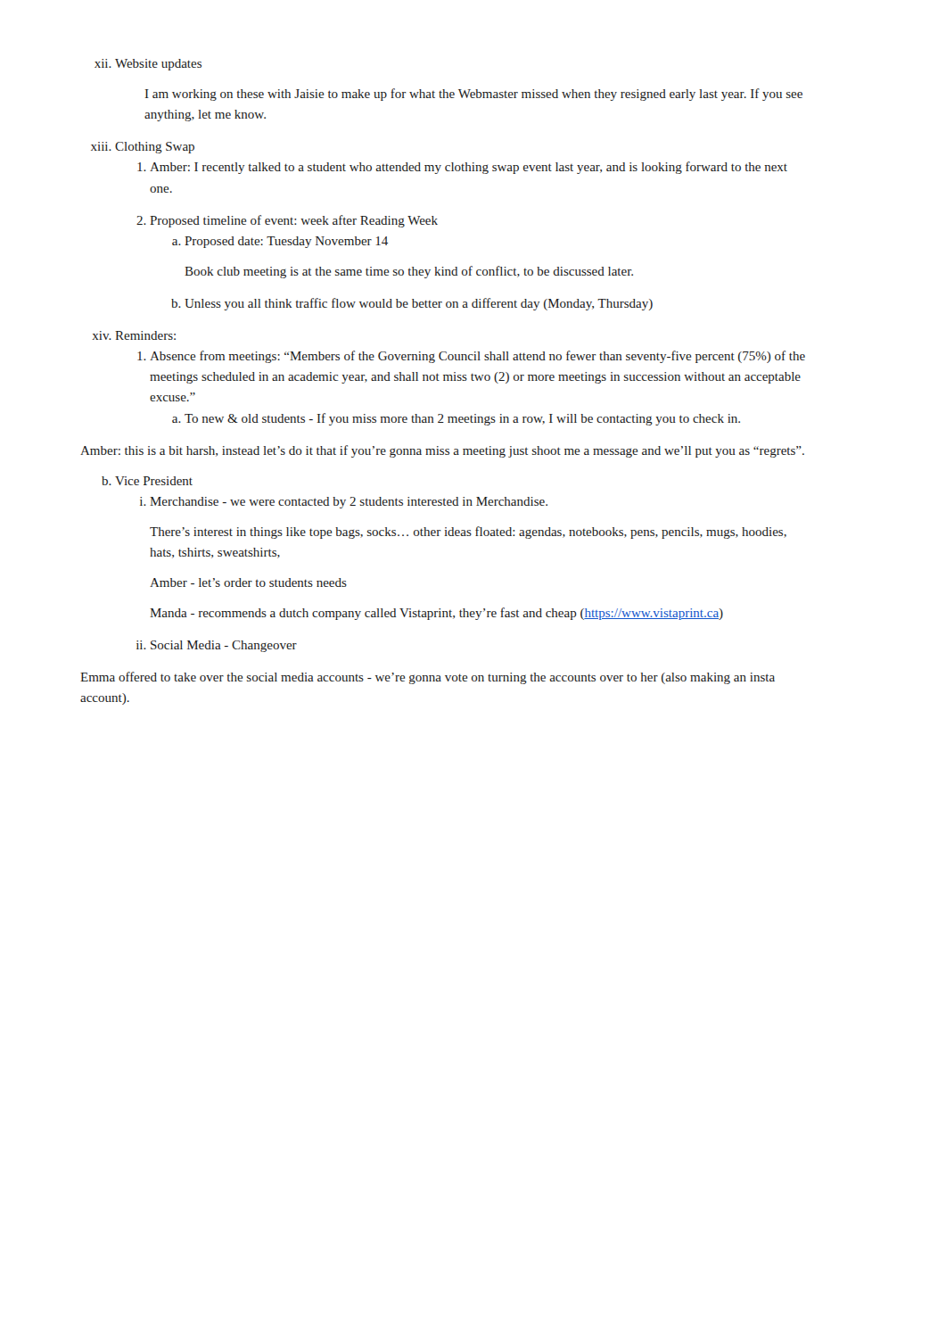Website updates
I am working on these with Jaisie to make up for what the Webmaster missed when they resigned early last year. If you see anything, let me know.
Clothing Swap
Amber: I recently talked to a student who attended my clothing swap event last year, and is looking forward to the next one.
Proposed timeline of event: week after Reading Week
Proposed date: Tuesday November 14
Book club meeting is at the same time so they kind of conflict, to be discussed later.
Unless you all think traffic flow would be better on a different day (Monday, Thursday)
Reminders:
Absence from meetings: “Members of the Governing Council shall attend no fewer than seventy-five percent (75%) of the meetings scheduled in an academic year, and shall not miss two (2) or more meetings in succession without an acceptable excuse.”
To new & old students - If you miss more than 2 meetings in a row, I will be contacting you to check in.
Amber: this is a bit harsh, instead let’s do it that if you’re gonna miss a meeting just shoot me a message and we’ll put you as “regrets”.
Vice President
Merchandise - we were contacted by 2 students interested in Merchandise.
There’s interest in things like tope bags, socks… other ideas floated: agendas, notebooks, pens, pencils, mugs, hoodies, hats, tshirts, sweatshirts,
Amber - let’s order to students needs
Manda - recommends a dutch company called Vistaprint, they’re fast and cheap (https://www.vistaprint.ca)
Social Media - Changeover
Emma offered to take over the social media accounts - we’re gonna vote on turning the accounts over to her (also making an insta account).